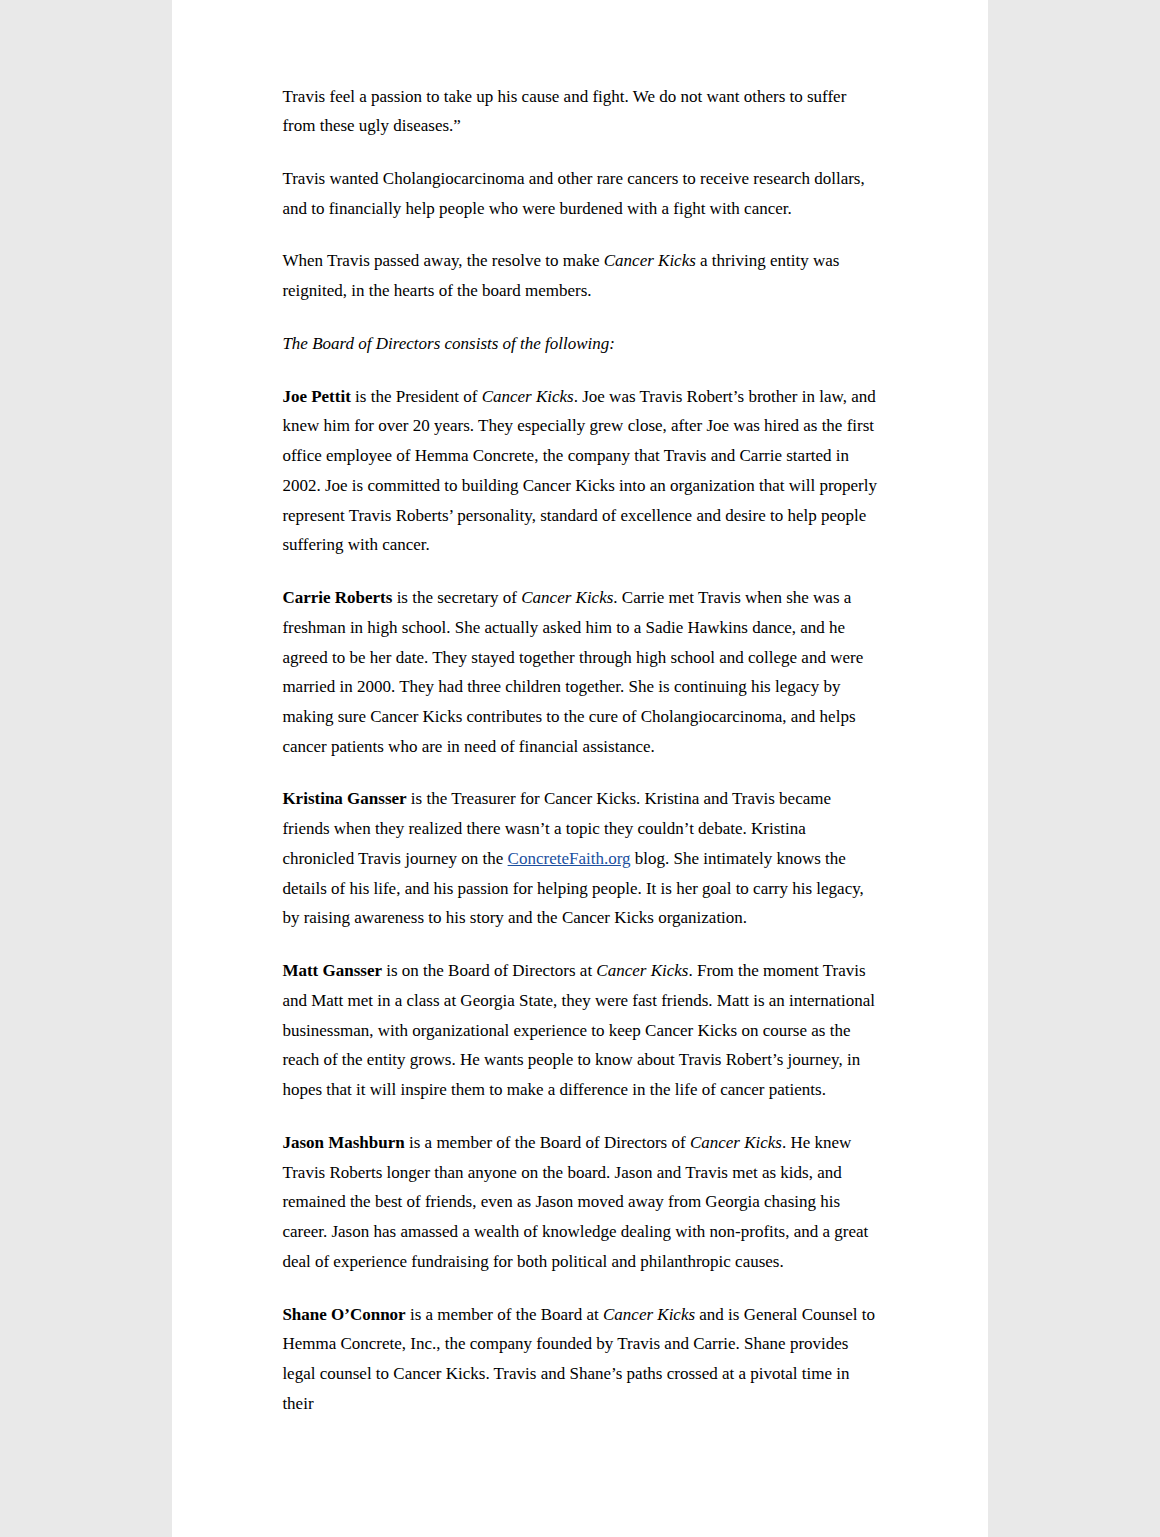Travis feel a passion to take up his cause and fight. We do not want others to suffer from these ugly diseases.”
Travis wanted Cholangiocarcinoma and other rare cancers to receive research dollars, and to financially help people who were burdened with a fight with cancer.
When Travis passed away, the resolve to make Cancer Kicks a thriving entity was reignited, in the hearts of the board members.
The Board of Directors consists of the following:
Joe Pettit is the President of Cancer Kicks. Joe was Travis Robert’s brother in law, and knew him for over 20 years. They especially grew close, after Joe was hired as the first office employee of Hemma Concrete, the company that Travis and Carrie started in 2002. Joe is committed to building Cancer Kicks into an organization that will properly represent Travis Roberts’ personality, standard of excellence and desire to help people suffering with cancer.
Carrie Roberts is the secretary of Cancer Kicks. Carrie met Travis when she was a freshman in high school. She actually asked him to a Sadie Hawkins dance, and he agreed to be her date. They stayed together through high school and college and were married in 2000. They had three children together. She is continuing his legacy by making sure Cancer Kicks contributes to the cure of Cholangiocarcinoma, and helps cancer patients who are in need of financial assistance.
Kristina Gansser is the Treasurer for Cancer Kicks. Kristina and Travis became friends when they realized there wasn’t a topic they couldn’t debate. Kristina chronicled Travis journey on the ConcreteFaith.org blog. She intimately knows the details of his life, and his passion for helping people. It is her goal to carry his legacy, by raising awareness to his story and the Cancer Kicks organization.
Matt Gansser is on the Board of Directors at Cancer Kicks. From the moment Travis and Matt met in a class at Georgia State, they were fast friends. Matt is an international businessman, with organizational experience to keep Cancer Kicks on course as the reach of the entity grows. He wants people to know about Travis Robert’s journey, in hopes that it will inspire them to make a difference in the life of cancer patients.
Jason Mashburn is a member of the Board of Directors of Cancer Kicks. He knew Travis Roberts longer than anyone on the board. Jason and Travis met as kids, and remained the best of friends, even as Jason moved away from Georgia chasing his career. Jason has amassed a wealth of knowledge dealing with non-profits, and a great deal of experience fundraising for both political and philanthropic causes.
Shane O’Connor is a member of the Board at Cancer Kicks and is General Counsel to Hemma Concrete, Inc., the company founded by Travis and Carrie. Shane provides legal counsel to Cancer Kicks. Travis and Shane’s paths crossed at a pivotal time in their